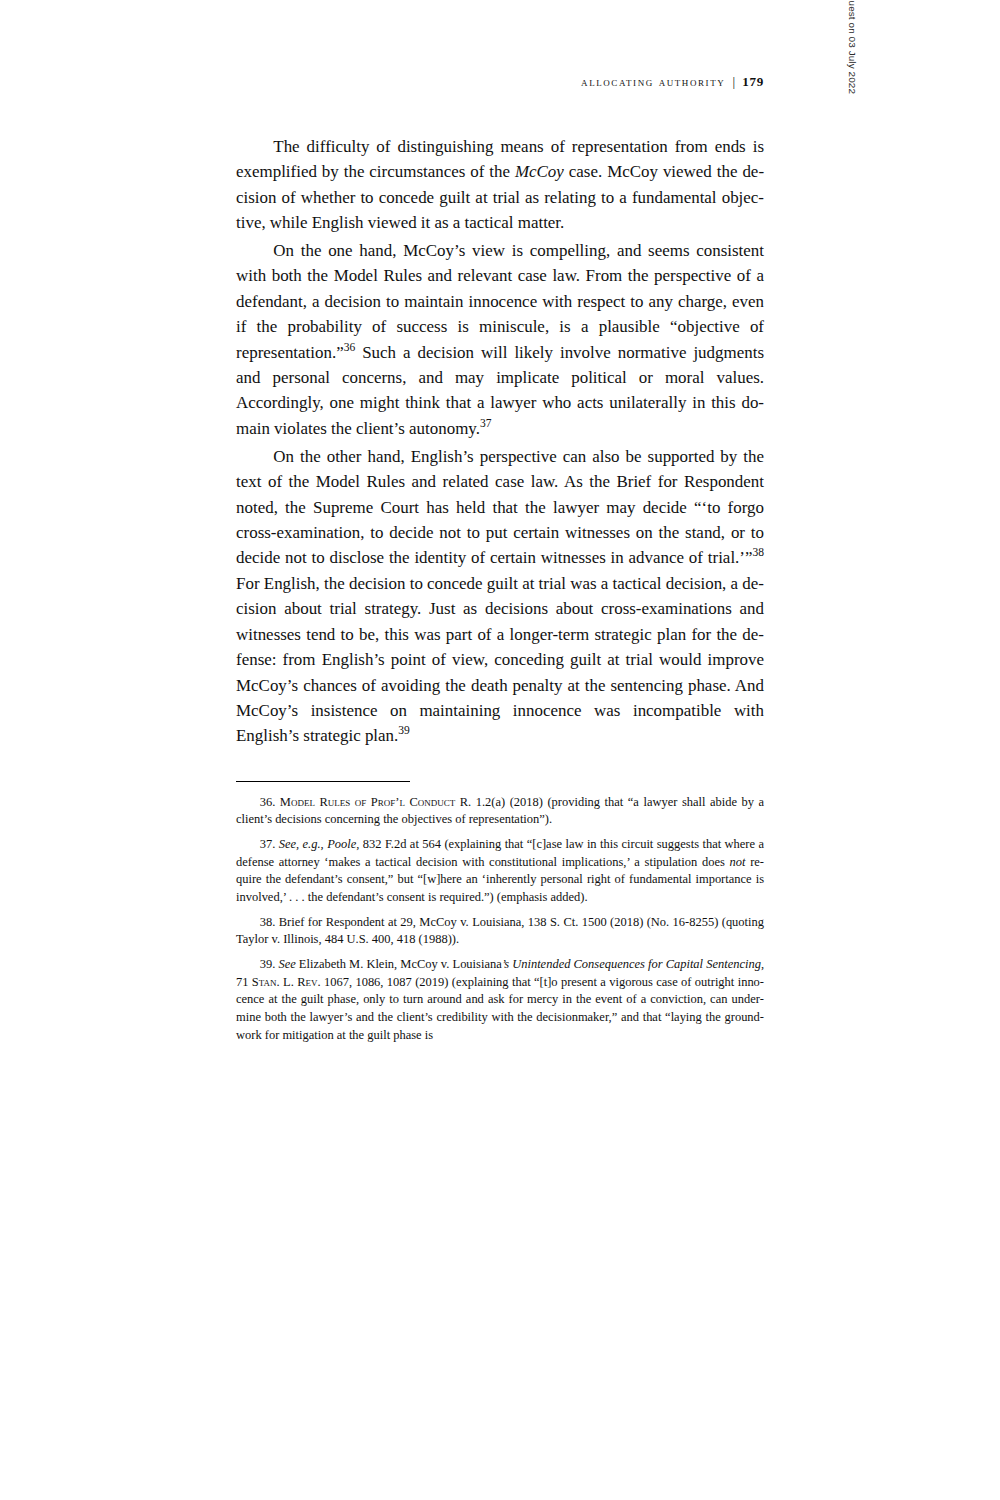Downloaded from http://online.ucpress.edu/nclr/article-pdf/23/2/170/385254/nclr.2020.23.2.170.pdf by guest on 03 July 2022
allocating authority|179
The difficulty of distinguishing means of representation from ends is exemplified by the circumstances of the McCoy case. McCoy viewed the decision of whether to concede guilt at trial as relating to a fundamental objective, while English viewed it as a tactical matter.
On the one hand, McCoy’s view is compelling, and seems consistent with both the Model Rules and relevant case law. From the perspective of a defendant, a decision to maintain innocence with respect to any charge, even if the probability of success is miniscule, is a plausible “objective of representation.”36 Such a decision will likely involve normative judgments and personal concerns, and may implicate political or moral values. Accordingly, one might think that a lawyer who acts unilaterally in this domain violates the client’s autonomy.37
On the other hand, English’s perspective can also be supported by the text of the Model Rules and related case law. As the Brief for Respondent noted, the Supreme Court has held that the lawyer may decide “‘to forgo cross-examination, to decide not to put certain witnesses on the stand, or to decide not to disclose the identity of certain witnesses in advance of trial.’”38 For English, the decision to concede guilt at trial was a tactical decision, a decision about trial strategy. Just as decisions about cross-examinations and witnesses tend to be, this was part of a longer-term strategic plan for the defense: from English’s point of view, conceding guilt at trial would improve McCoy’s chances of avoiding the death penalty at the sentencing phase. And McCoy’s insistence on maintaining innocence was incompatible with English’s strategic plan.39
36. Model Rules of Prof’l Conduct R. 1.2(a) (2018) (providing that “a lawyer shall abide by a client’s decisions concerning the objectives of representation”).
37. See, e.g., Poole, 832 F.2d at 564 (explaining that “[c]ase law in this circuit suggests that where a defense attorney ‘makes a tactical decision with constitutional implications,’ a stipulation does not require the defendant’s consent,” but “[w]here an ‘inherently personal right of fundamental importance is involved,’ . . . the defendant’s consent is required.”) (emphasis added).
38. Brief for Respondent at 29, McCoy v. Louisiana, 138 S. Ct. 1500 (2018) (No. 16-8255) (quoting Taylor v. Illinois, 484 U.S. 400, 418 (1988)).
39. See Elizabeth M. Klein, McCoy v. Louisiana’s Unintended Consequences for Capital Sentencing, 71 Stan. L. Rev. 1067, 1086, 1087 (2019) (explaining that “[t]o present a vigorous case of outright innocence at the guilt phase, only to turn around and ask for mercy in the event of a conviction, can undermine both the lawyer’s and the client’s credibility with the decisionmaker,” and that “laying the groundwork for mitigation at the guilt phase is